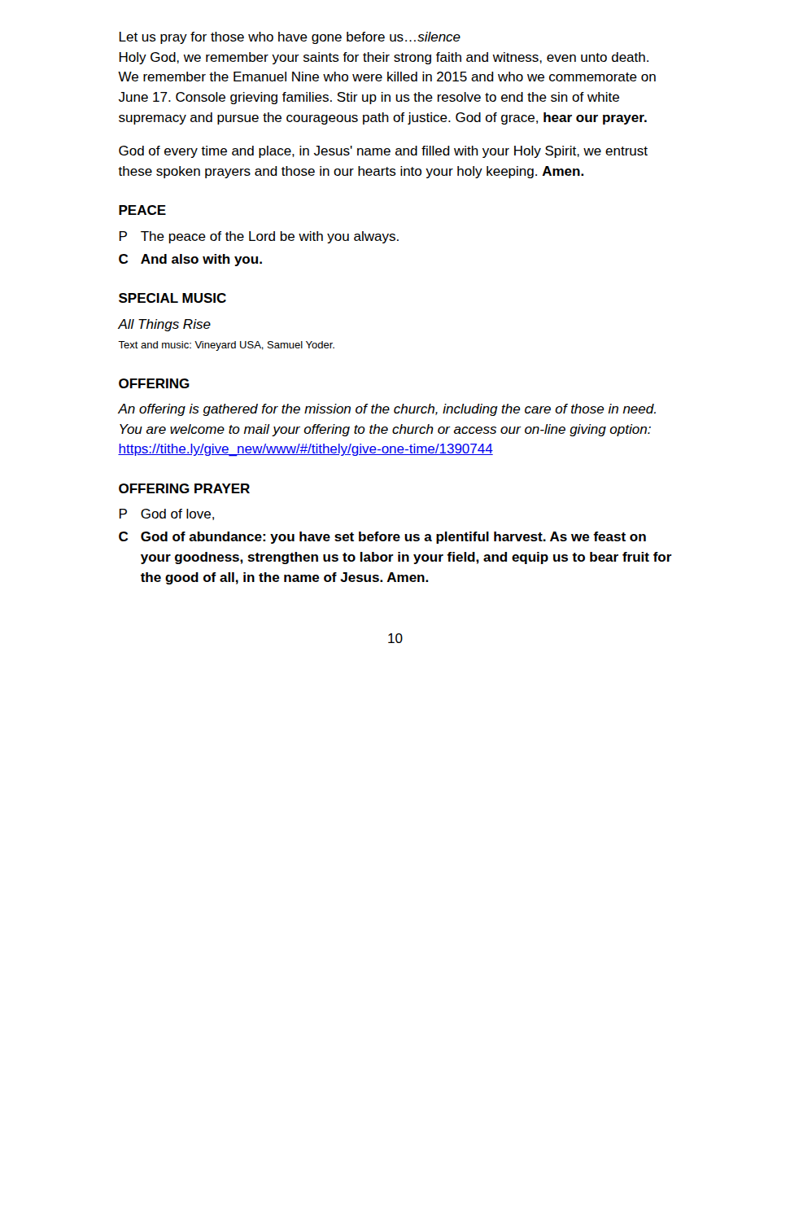Let us pray for those who have gone before us…silence
Holy God, we remember your saints for their strong faith and witness, even unto death. We remember the Emanuel Nine who were killed in 2015 and who we commemorate on June 17. Console grieving families. Stir up in us the resolve to end the sin of white supremacy and pursue the courageous path of justice. God of grace, hear our prayer.
God of every time and place, in Jesus' name and filled with your Holy Spirit, we entrust these spoken prayers and those in our hearts into your holy keeping. Amen.
Peace
PThe peace of the Lord be with you always.
CAnd also with you.
Special Music
All Things Rise
Text and music: Vineyard USA, Samuel Yoder.
Offering
An offering is gathered for the mission of the church, including the care of those in need. You are welcome to mail your offering to the church or access our on-line giving option:
https://tithe.ly/give_new/www/#/tithely/give-one-time/1390744
Offering Prayer
PGod of love,
CGod of abundance: you have set before us a plentiful harvest. As we feast on your goodness, strengthen us to labor in your field, and equip us to bear fruit for the good of all, in the name of Jesus. Amen.
10